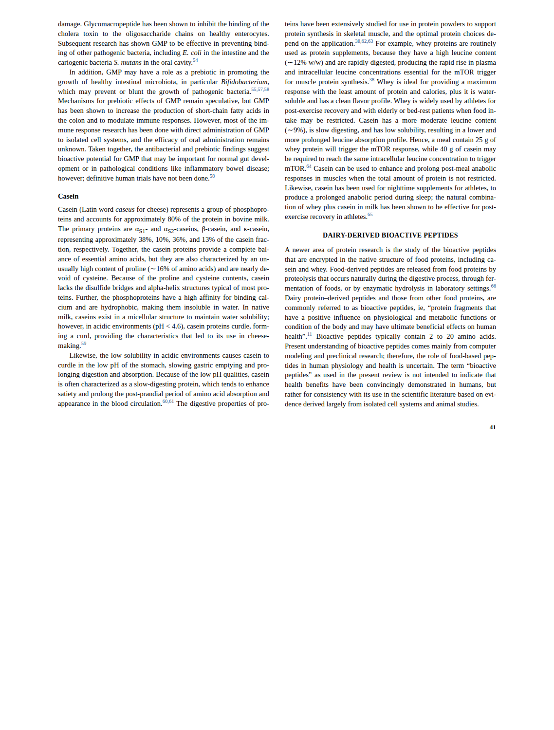damage. Glycomacropeptide has been shown to inhibit the binding of the cholera toxin to the oligosaccharide chains on healthy enterocytes. Subsequent research has shown GMP to be effective in preventing binding of other pathogenic bacteria, including E. coli in the intestine and the cariogenic bacteria S. mutans in the oral cavity.54
In addition, GMP may have a role as a prebiotic in promoting the growth of healthy intestinal microbiota, in particular Bifidobacterium, which may prevent or blunt the growth of pathogenic bacteria.55,57,58 Mechanisms for prebiotic effects of GMP remain speculative, but GMP has been shown to increase the production of short-chain fatty acids in the colon and to modulate immune responses. However, most of the immune response research has been done with direct administration of GMP to isolated cell systems, and the efficacy of oral administration remains unknown. Taken together, the antibacterial and prebiotic findings suggest bioactive potential for GMP that may be important for normal gut development or in pathological conditions like inflammatory bowel disease; however; definitive human trials have not been done.58
Casein
Casein (Latin word caseus for cheese) represents a group of phosphoproteins and accounts for approximately 80% of the protein in bovine milk. The primary proteins are αS1- and αS2-caseins, β-casein, and κ-casein, representing approximately 38%, 10%, 36%, and 13% of the casein fraction, respectively. Together, the casein proteins provide a complete balance of essential amino acids, but they are also characterized by an unusually high content of proline (∼16% of amino acids) and are nearly devoid of cysteine. Because of the proline and cysteine contents, casein lacks the disulfide bridges and alpha-helix structures typical of most proteins. Further, the phosphoproteins have a high affinity for binding calcium and are hydrophobic, making them insoluble in water. In native milk, caseins exist in a micellular structure to maintain water solubility; however, in acidic environments (pH < 4.6), casein proteins curdle, forming a curd, providing the characteristics that led to its use in cheese-making.59
Likewise, the low solubility in acidic environments causes casein to curdle in the low pH of the stomach, slowing gastric emptying and prolonging digestion and absorption. Because of the low pH qualities, casein is often characterized as a slow-digesting protein, which tends to enhance satiety and prolong the post-prandial period of amino acid absorption and appearance in the blood circulation.60,61 The digestive properties of proteins have been extensively studied for use in protein powders to support protein synthesis in skeletal muscle, and the optimal protein choices depend on the application.38,62,63 For example, whey proteins are routinely used as protein supplements, because they have a high leucine content (∼12% w/w) and are rapidly digested, producing the rapid rise in plasma and intracellular leucine concentrations essential for the mTOR trigger for muscle protein synthesis.38 Whey is ideal for providing a maximum response with the least amount of protein and calories, plus it is water-soluble and has a clean flavor profile. Whey is widely used by athletes for post-exercise recovery and with elderly or bed-rest patients when food intake may be restricted. Casein has a more moderate leucine content (∼9%), is slow digesting, and has low solubility, resulting in a lower and more prolonged leucine absorption profile. Hence, a meal contain 25 g of whey protein will trigger the mTOR response, while 40 g of casein may be required to reach the same intracellular leucine concentration to trigger mTOR.64 Casein can be used to enhance and prolong post-meal anabolic responses in muscles when the total amount of protein is not restricted. Likewise, casein has been used for nighttime supplements for athletes, to produce a prolonged anabolic period during sleep; the natural combination of whey plus casein in milk has been shown to be effective for post-exercise recovery in athletes.65
DAIRY-DERIVED BIOACTIVE PEPTIDES
A newer area of protein research is the study of the bioactive peptides that are encrypted in the native structure of food proteins, including casein and whey. Food-derived peptides are released from food proteins by proteolysis that occurs naturally during the digestive process, through fermentation of foods, or by enzymatic hydrolysis in laboratory settings.66 Dairy protein–derived peptides and those from other food proteins, are commonly referred to as bioactive peptides, ie, “protein fragments that have a positive influence on physiological and metabolic functions or condition of the body and may have ultimate beneficial effects on human health”.11 Bioactive peptides typically contain 2 to 20 amino acids. Present understanding of bioactive peptides comes mainly from computer modeling and preclinical research; therefore, the role of food-based peptides in human physiology and health is uncertain. The term “bioactive peptides” as used in the present review is not intended to indicate that health benefits have been convincingly demonstrated in humans, but rather for consistency with its use in the scientific literature based on evidence derived largely from isolated cell systems and animal studies.
41